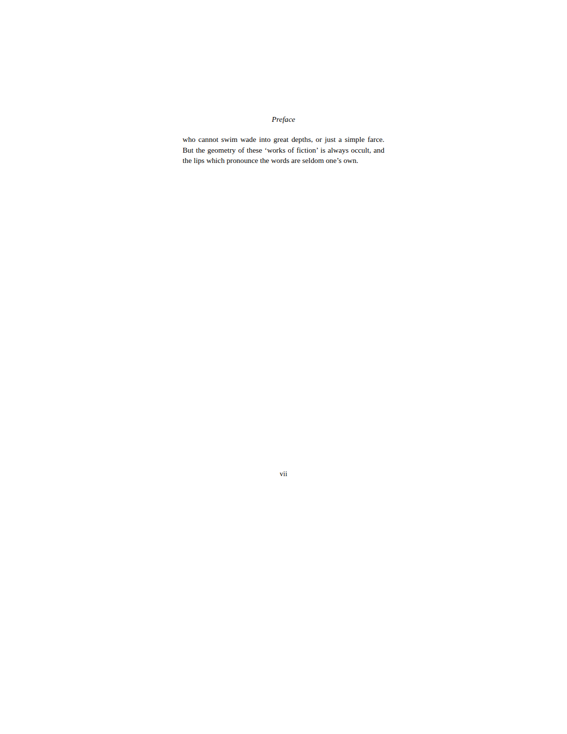Preface
who cannot swim wade into great depths, or just a simple farce. But the geometry of these ‘works of fiction’ is always occult, and the lips which pronounce the words are seldom one’s own.
vii